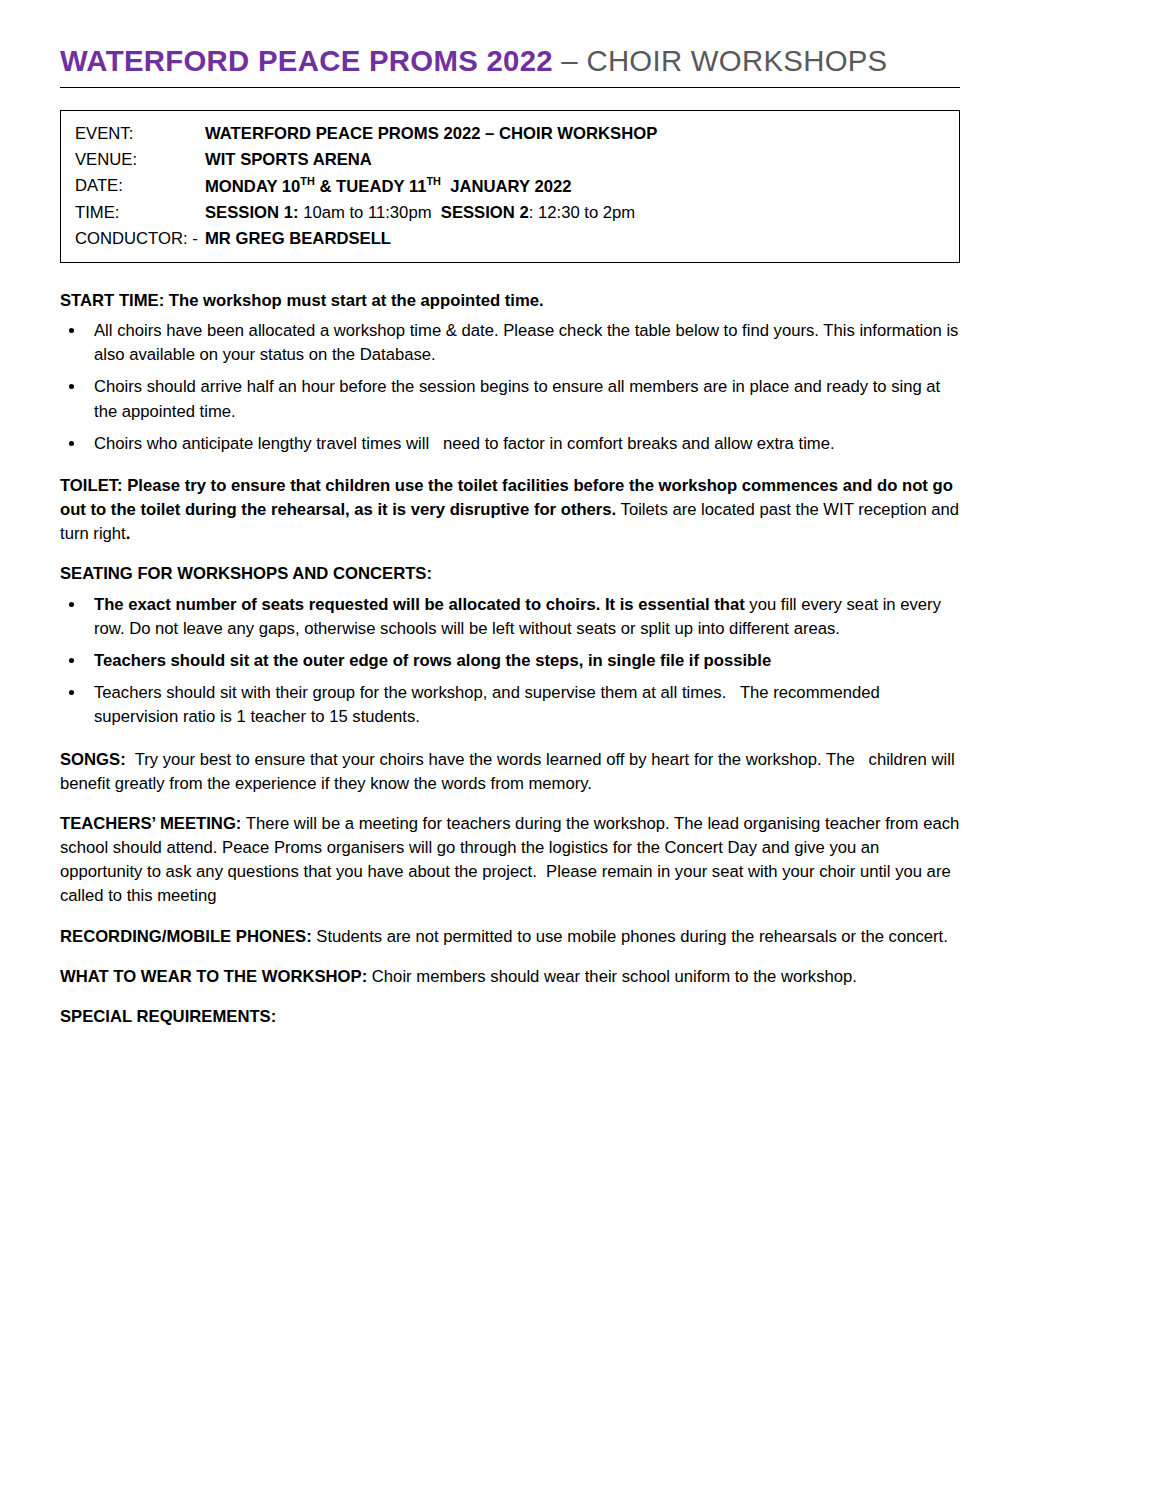WATERFORD PEACE PROMS 2022 – CHOIR WORKSHOPS
| EVENT: | WATERFORD PEACE PROMS 2022 – CHOIR WORKSHOP |
| VENUE: | WIT SPORTS ARENA |
| DATE: | MONDAY 10 TH & TUEADY 11 TH JANUARY 2022 |
| TIME: | SESSION 1: 10am to 11:30pm SESSION 2 : 12:30 to 2pm |
| CONDUCTOR: - | MR GREG BEARDSELL |
START TIME: The workshop must start at the appointed time.
All choirs have been allocated a workshop time & date. Please check the table below to find yours. This information is also available on your status on the Database.
Choirs should arrive half an hour before the session begins to ensure all members are in place and ready to sing at the appointed time.
Choirs who anticipate lengthy travel times will need to factor in comfort breaks and allow extra time.
TOILET: Please try to ensure that children use the toilet facilities before the workshop commences and do not go out to the toilet during the rehearsal, as it is very disruptive for others. Toilets are located past the WIT reception and turn right.
SEATING FOR WORKSHOPS AND CONCERTS:
The exact number of seats requested will be allocated to choirs. It is essential that you fill every seat in every row. Do not leave any gaps, otherwise schools will be left without seats or split up into different areas.
Teachers should sit at the outer edge of rows along the steps, in single file if possible
Teachers should sit with their group for the workshop, and supervise them at all times. The recommended supervision ratio is 1 teacher to 15 students.
SONGS: Try your best to ensure that your choirs have the words learned off by heart for the workshop. The children will benefit greatly from the experience if they know the words from memory.
TEACHERS’ MEETING: There will be a meeting for teachers during the workshop. The lead organising teacher from each school should attend. Peace Proms organisers will go through the logistics for the Concert Day and give you an opportunity to ask any questions that you have about the project. Please remain in your seat with your choir until you are called to this meeting
RECORDING/MOBILE PHONES: Students are not permitted to use mobile phones during the rehearsals or the concert.
WHAT TO WEAR TO THE WORKSHOP: Choir members should wear their school uniform to the workshop.
SPECIAL REQUIREMENTS: